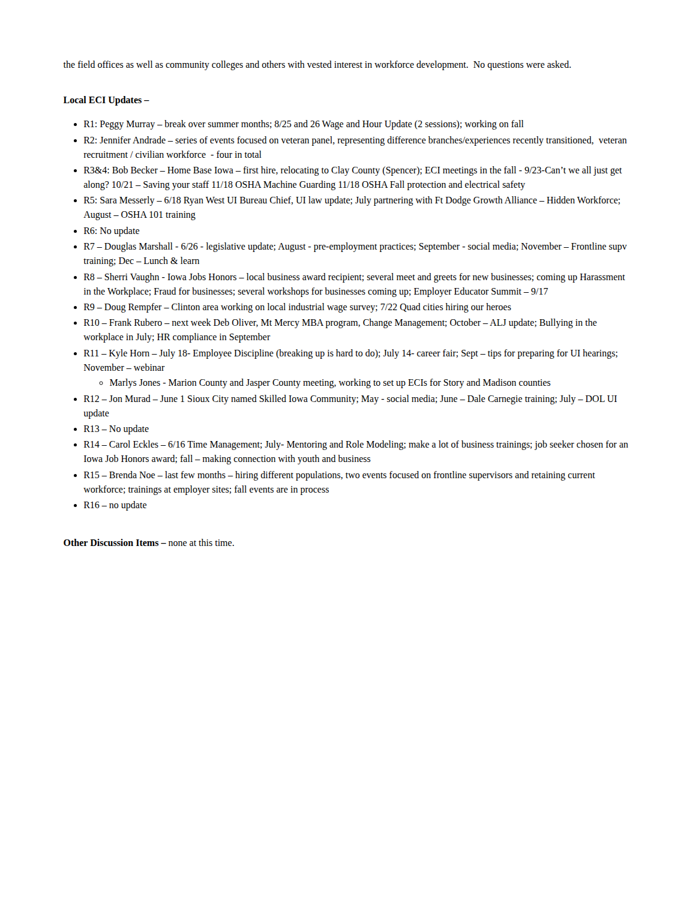the field offices as well as community colleges and others with vested interest in workforce development. No questions were asked.
Local ECI Updates –
R1: Peggy Murray – break over summer months; 8/25 and 26 Wage and Hour Update (2 sessions); working on fall
R2: Jennifer Andrade – series of events focused on veteran panel, representing difference branches/experiences recently transitioned, veteran recruitment / civilian workforce - four in total
R3&4: Bob Becker – Home Base Iowa – first hire, relocating to Clay County (Spencer); ECI meetings in the fall - 9/23-Can’t we all just get along? 10/21 – Saving your staff 11/18 OSHA Machine Guarding 11/18 OSHA Fall protection and electrical safety
R5: Sara Messerly – 6/18 Ryan West UI Bureau Chief, UI law update; July partnering with Ft Dodge Growth Alliance – Hidden Workforce; August – OSHA 101 training
R6: No update
R7 – Douglas Marshall - 6/26 - legislative update; August - pre-employment practices; September - social media; November – Frontline supv training; Dec – Lunch & learn
R8 – Sherri Vaughn - Iowa Jobs Honors – local business award recipient; several meet and greets for new businesses; coming up Harassment in the Workplace; Fraud for businesses; several workshops for businesses coming up; Employer Educator Summit – 9/17
R9 – Doug Rempfer – Clinton area working on local industrial wage survey; 7/22 Quad cities hiring our heroes
R10 – Frank Rubero – next week Deb Oliver, Mt Mercy MBA program, Change Management; October – ALJ update; Bullying in the workplace in July; HR compliance in September
R11 – Kyle Horn – July 18- Employee Discipline (breaking up is hard to do); July 14- career fair; Sept – tips for preparing for UI hearings; November – webinar
Marlys Jones - Marion County and Jasper County meeting, working to set up ECIs for Story and Madison counties
R12 – Jon Murad – June 1 Sioux City named Skilled Iowa Community; May - social media; June – Dale Carnegie training; July – DOL UI update
R13 – No update
R14 – Carol Eckles – 6/16 Time Management; July- Mentoring and Role Modeling; make a lot of business trainings; job seeker chosen for an Iowa Job Honors award; fall – making connection with youth and business
R15 – Brenda Noe – last few months – hiring different populations, two events focused on frontline supervisors and retaining current workforce; trainings at employer sites; fall events are in process
R16 – no update
Other Discussion Items – none at this time.